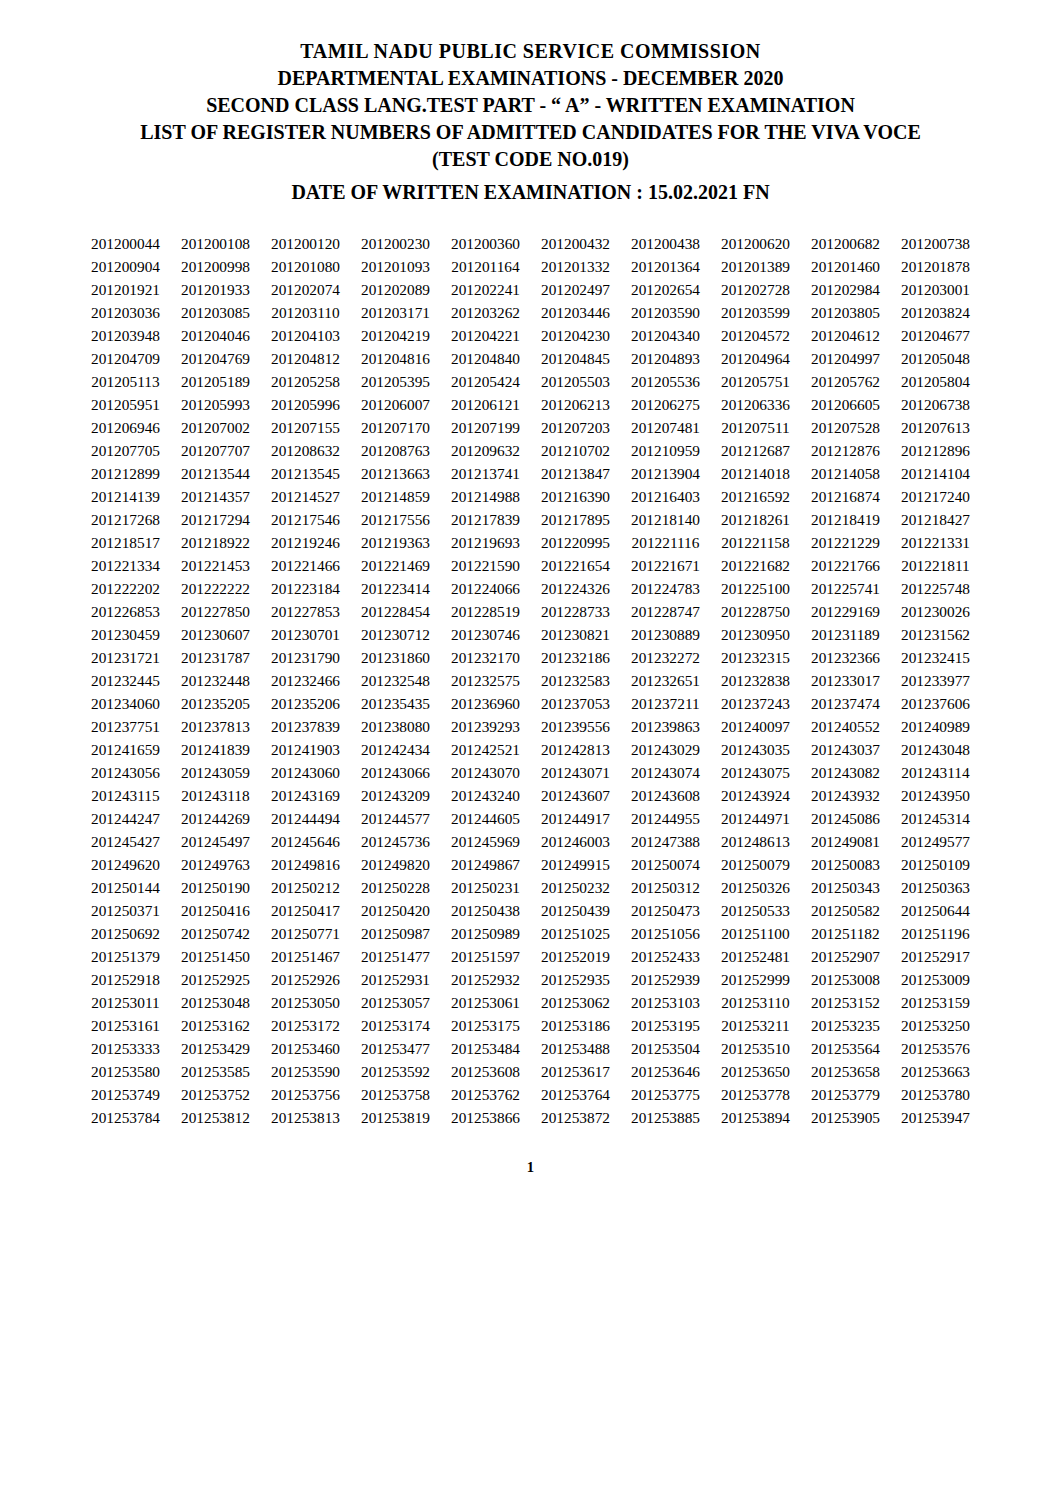TAMIL NADU PUBLIC SERVICE COMMISSION
DEPARTMENTAL EXAMINATIONS - DECEMBER 2020
SECOND CLASS LANG.TEST PART - “ A” - WRITTEN EXAMINATION
LIST OF REGISTER NUMBERS OF ADMITTED CANDIDATES FOR THE VIVA VOCE
(TEST CODE NO.019)
DATE OF WRITTEN EXAMINATION : 15.02.2021 FN
| 201200044 | 201200108 | 201200120 | 201200230 | 201200360 | 201200432 | 201200438 | 201200620 | 201200682 | 201200738 |
| 201200904 | 201200998 | 201201080 | 201201093 | 201201164 | 201201332 | 201201364 | 201201389 | 201201460 | 201201878 |
| 201201921 | 201201933 | 201202074 | 201202089 | 201202241 | 201202497 | 201202654 | 201202728 | 201202984 | 201203001 |
| 201203036 | 201203085 | 201203110 | 201203171 | 201203262 | 201203446 | 201203590 | 201203599 | 201203805 | 201203824 |
| 201203948 | 201204046 | 201204103 | 201204219 | 201204221 | 201204230 | 201204340 | 201204572 | 201204612 | 201204677 |
| 201204709 | 201204769 | 201204812 | 201204816 | 201204840 | 201204845 | 201204893 | 201204964 | 201204997 | 201205048 |
| 201205113 | 201205189 | 201205258 | 201205395 | 201205424 | 201205503 | 201205536 | 201205751 | 201205762 | 201205804 |
| 201205951 | 201205993 | 201205996 | 201206007 | 201206121 | 201206213 | 201206275 | 201206336 | 201206605 | 201206738 |
| 201206946 | 201207002 | 201207155 | 201207170 | 201207199 | 201207203 | 201207481 | 201207511 | 201207528 | 201207613 |
| 201207705 | 201207707 | 201208632 | 201208763 | 201209632 | 201210702 | 201210959 | 201212687 | 201212876 | 201212896 |
| 201212899 | 201213544 | 201213545 | 201213663 | 201213741 | 201213847 | 201213904 | 201214018 | 201214058 | 201214104 |
| 201214139 | 201214357 | 201214527 | 201214859 | 201214988 | 201216390 | 201216403 | 201216592 | 201216874 | 201217240 |
| 201217268 | 201217294 | 201217546 | 201217556 | 201217839 | 201217895 | 201218140 | 201218261 | 201218419 | 201218427 |
| 201218517 | 201218922 | 201219246 | 201219363 | 201219693 | 201220995 | 201221116 | 201221158 | 201221229 | 201221331 |
| 201221334 | 201221453 | 201221466 | 201221469 | 201221590 | 201221654 | 201221671 | 201221682 | 201221766 | 201221811 |
| 201222202 | 201222222 | 201223184 | 201223414 | 201224066 | 201224326 | 201224783 | 201225100 | 201225741 | 201225748 |
| 201226853 | 201227850 | 201227853 | 201228454 | 201228519 | 201228733 | 201228747 | 201228750 | 201229169 | 201230026 |
| 201230459 | 201230607 | 201230701 | 201230712 | 201230746 | 201230821 | 201230889 | 201230950 | 201231189 | 201231562 |
| 201231721 | 201231787 | 201231790 | 201231860 | 201232170 | 201232186 | 201232272 | 201232315 | 201232366 | 201232415 |
| 201232445 | 201232448 | 201232466 | 201232548 | 201232575 | 201232583 | 201232651 | 201232838 | 201233017 | 201233977 |
| 201234060 | 201235205 | 201235206 | 201235435 | 201236960 | 201237053 | 201237211 | 201237243 | 201237474 | 201237606 |
| 201237751 | 201237813 | 201237839 | 201238080 | 201239293 | 201239556 | 201239863 | 201240097 | 201240552 | 201240989 |
| 201241659 | 201241839 | 201241903 | 201242434 | 201242521 | 201242813 | 201243029 | 201243035 | 201243037 | 201243048 |
| 201243056 | 201243059 | 201243060 | 201243066 | 201243070 | 201243071 | 201243074 | 201243075 | 201243082 | 201243114 |
| 201243115 | 201243118 | 201243169 | 201243209 | 201243240 | 201243607 | 201243608 | 201243924 | 201243932 | 201243950 |
| 201244247 | 201244269 | 201244494 | 201244577 | 201244605 | 201244917 | 201244955 | 201244971 | 201245086 | 201245314 |
| 201245427 | 201245497 | 201245646 | 201245736 | 201245969 | 201246003 | 201247388 | 201248613 | 201249081 | 201249577 |
| 201249620 | 201249763 | 201249816 | 201249820 | 201249867 | 201249915 | 201250074 | 201250079 | 201250083 | 201250109 |
| 201250144 | 201250190 | 201250212 | 201250228 | 201250231 | 201250232 | 201250312 | 201250326 | 201250343 | 201250363 |
| 201250371 | 201250416 | 201250417 | 201250420 | 201250438 | 201250439 | 201250473 | 201250533 | 201250582 | 201250644 |
| 201250692 | 201250742 | 201250771 | 201250987 | 201250989 | 201251025 | 201251056 | 201251100 | 201251182 | 201251196 |
| 201251379 | 201251450 | 201251467 | 201251477 | 201251597 | 201252019 | 201252433 | 201252481 | 201252907 | 201252917 |
| 201252918 | 201252925 | 201252926 | 201252931 | 201252932 | 201252935 | 201252939 | 201252999 | 201253008 | 201253009 |
| 201253011 | 201253048 | 201253050 | 201253057 | 201253061 | 201253062 | 201253103 | 201253110 | 201253152 | 201253159 |
| 201253161 | 201253162 | 201253172 | 201253174 | 201253175 | 201253186 | 201253195 | 201253211 | 201253235 | 201253250 |
| 201253333 | 201253429 | 201253460 | 201253477 | 201253484 | 201253488 | 201253504 | 201253510 | 201253564 | 201253576 |
| 201253580 | 201253585 | 201253590 | 201253592 | 201253608 | 201253617 | 201253646 | 201253650 | 201253658 | 201253663 |
| 201253749 | 201253752 | 201253756 | 201253758 | 201253762 | 201253764 | 201253775 | 201253778 | 201253779 | 201253780 |
| 201253784 | 201253812 | 201253813 | 201253819 | 201253866 | 201253872 | 201253885 | 201253894 | 201253905 | 201253947 |
1